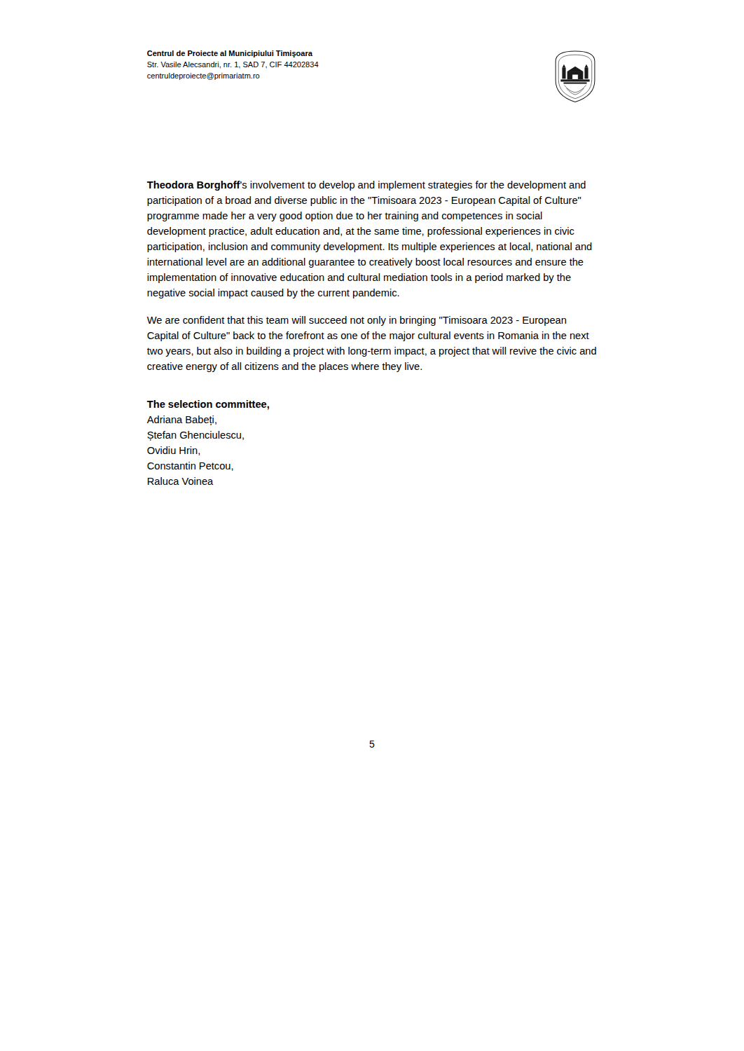Centrul de Proiecte al Municipiului Timişoara
Str. Vasile Alecsandri, nr. 1, SAD 7, CIF 44202834
centruldeproiecte@primariatm.ro
Theodora Borghoff's involvement to develop and implement strategies for the development and participation of a broad and diverse public in the "Timisoara 2023 - European Capital of Culture" programme made her a very good option due to her training and competences in social development practice, adult education and, at the same time, professional experiences in civic participation, inclusion and community development. Its multiple experiences at local, national and international level are an additional guarantee to creatively boost local resources and ensure the implementation of innovative education and cultural mediation tools in a period marked by the negative social impact caused by the current pandemic.
We are confident that this team will succeed not only in bringing "Timisoara 2023 - European Capital of Culture" back to the forefront as one of the major cultural events in Romania in the next two years, but also in building a project with long-term impact, a project that will revive the civic and creative energy of all citizens and the places where they live.
The selection committee,
Adriana Babeți,
Ștefan Ghenciulescu,
Ovidiu Hrin,
Constantin Petcou,
Raluca Voinea
5